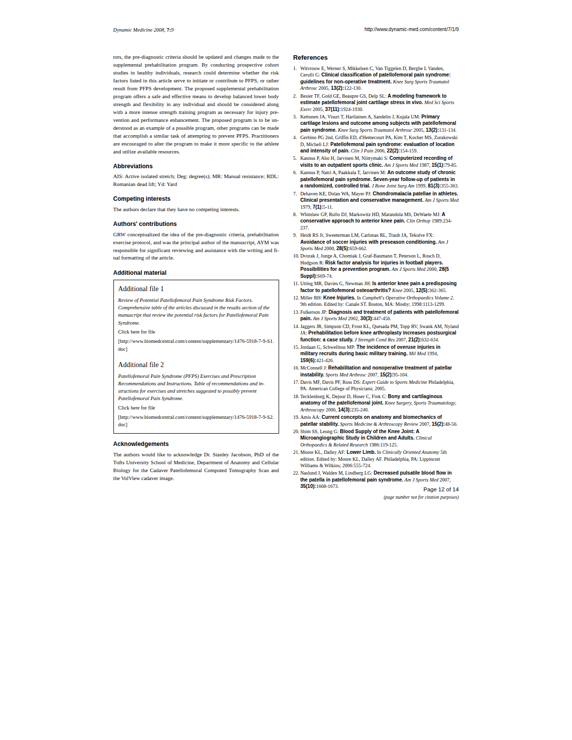Dynamic Medicine 2008, 7: 9
http://www.dynamic-med.com/content/7/1/9
tors, the pre-diagnostic criteria should be updated and changes made to the supplemental prehabilitation program. By conducting prospective cohort studies in healthy individuals, research could determine whether the risk factors listed in this article serve to initiate or contribute to PFPS, or rather result from PFPS development. The proposed supplemental prehabilitation program offers a safe and effective means to develop balanced lower body strength and flexibility in any individual and should be considered along with a more intense strength training program as necessary for injury prevention and performance enhancement. The proposed program is to be understood as an example of a possible program, other programs can be made that accomplish a similar task of attempting to prevent PFPS. Practitioners are encouraged to alter the program to make it more specific to the athlete and utilize available resources.
Abbreviations
AIS: Active isolated stretch; Deg: degree(s); MR: Manual resistance; RDL: Romanian dead lift; Yd: Yard
Competing interests
The authors declare that they have no competing interests.
Authors' contributions
GRW conceptualized the idea of the pre-diagnostic criteria, prehabilitation exercise protocol, and was the principal author of the manuscript, AYM was responsible for significant reviewing and assistance with the writing and final formatting of the article.
Additional material
Additional file 1
Review of Potential Patellofemoral Pain Syndrome Risk Factors. Comprehensive table of the articles discussed in the results section of the manuscript that review the potential risk factors for Patellofemoral Pain Syndrome.
Click here for file
[http://www.biomedcentral.com/content/supplementary/1476-5918-7-9-S1.doc]
Additional file 2
Patellofemoral Pain Syndrome (PFPS) Exercises and Prescription Recommendations and Instructions. Table of recommendations and instructions for exercises and stretches suggested to possibly prevent Patellofemoral Pain Syndrome.
Click here for file
[http://www.biomedcentral.com/content/supplementary/1476-5918-7-9-S2.doc]
Acknowledgements
The authors would like to acknowledge Dr. Stanley Jacobson, PhD of the Tufts University School of Medicine, Department of Anatomy and Cellular Biology for the Cadaver Patellofemoral Computed Tomography Scan and the VolView cadaver image.
References
Witvrouw E, Werner S, Mikkelsen C, Van Tiggelen D, Berghe L Vanden, Cerulli G: Clinical classification of patellofemoral pain syndrome: guidelines for non-operative treatment. Knee Surg Sports Traumatol Arthrosc 2005, 13(2): 122-130.
Besier TF, Gold GE, Beaupre GS, Delp SL: A modeling framework to estimate patellofemoral joint cartilage stress in vivo. Med Sci Sports Exerc 2005, 37(11): 1924-1930.
Kettunen JA, Visuri T, Harilainen A, Sandelin J, Kujala UM: Primary cartilage lesions and outcome among subjects with patellofemoral pain syndrome. Knee Surg Sports Traumatol Arthrosc 2005, 13(2): 131-134.
Gerbino PG 2nd, Griffin ED, d'Hemecourt PA, Kim T, Kocher MS, Zurakowski D, Micheli LJ: Patellofemoral pain syndrome: evaluation of location and intensity of pain. Clin J Pain 2006, 22(2): 154-159.
Kannus P, Aho H, Jarvinen M, Niittymaki S: Computerized recording of visits to an outpatient sports clinic. Am J Sports Med 1987, 15(1): 79-85.
Kannus P, Natri A, Paakkala T, Jarvinen M: An outcome study of chronic patellofemoral pain syndrome. Seven-year follow-up of patients in a randomized, controlled trial. J Bone Joint Surg Am 1999, 81(3): 355-363.
Dehaven KE, Dolan WA, Mayer PJ: Chondromalacia patellae in athletes. Clinical presentation and conservative management. Am J Sports Med 1979, 7(1): 5-11.
Whitelaw GP, Rullo DJ, Markowitz HD, Marandola MS, DeWaele MJ: A conservative approach to anterior knee pain. Clin Orthop 1989:234-237.
Heidt RS Jr, Sweeterman LM, Carlonas RL, Traub JA, Tekulve FX: Avoidance of soccer injuries with preseason conditioning. Am J Sports Med 2000, 28(5): 659-662.
Dvorak J, Junge A, Chomiak J, Graf-Baumann T, Peterson L, Rosch D, Hodgson R: Risk factor analysis for injuries in football players. Possibilities for a prevention program. Am J Sports Med 2000, 28(5 Suppl): S69-74.
Utting MR, Davies G, Newman JH: Is anterior knee pain a predisposing factor to patellofemoral osteoarthritis? Knee 2005, 12(5): 362-365.
Miller RH: Knee Injuries. In Campbell's Operative Orthopaedics Volume 2. 9th edition. Edited by: Canale ST. Boston, MA: Mosby; 1998:1113-1299.
Fulkerson JP: Diagnosis and treatment of patients with patellofemoral pain. Am J Sports Med 2002, 30(3): 447-456.
Jaggers JR, Simpson CD, Frost KL, Quesada PM, Topp RV, Swank AM, Nyland JA: Prehabilitation before knee arthroplasty increases postsurgical function: a case study. J Strength Cond Res 2007, 21(2): 632-634.
Jordaan G, Schwellnus MP: The incidence of overuse injuries in military recruits during basic military training. Mil Med 1994, 159(6): 421-426.
McConnell J: Rehabilitation and nonoperative treatment of patellar instability. Sports Med Arthrosc 2007, 15(2): 95-104.
Davis MF, Davis PF, Ross DS: Expert Guide to Sports Medicine Philadelphia, PA: American College of Physicians; 2005.
Tecklenburg K, Dejour D, Hoser C, Fink C: Bony and cartilaginous anatomy of the patellofemoral joint. Knee Surgery, Sports Traumatology, Arthroscopy 2006, 14(3): 235-240.
Amis AA: Current concepts on anatomy and biomechanics of patellar stability. Sports Medicine & Arthroscopy Review 2007, 15(2): 48-56.
Shim SS, Leung G: Blood Supply of the Knee Joint: A Microangiographic Study in Children and Adults. Clinical Orthopaedics & Related Research 1986:119-125.
Moore KL, Dalley AF: Lower Limb. In Clinically Oriented Anatomy 5th edition. Edited by: Moore KL, Dalley AF. Philadelphia, PA: Lippincott Williams & Wilkins; 2006:555-724.
Naslund J, Walden M, Lindberg LG: Decreased pulsatile blood flow in the patella in patellofemoral pain syndrome. Am J Sports Med 2007, 35(10): 1668-1673.
Page 12 of 14
(page number not for citation purposes)